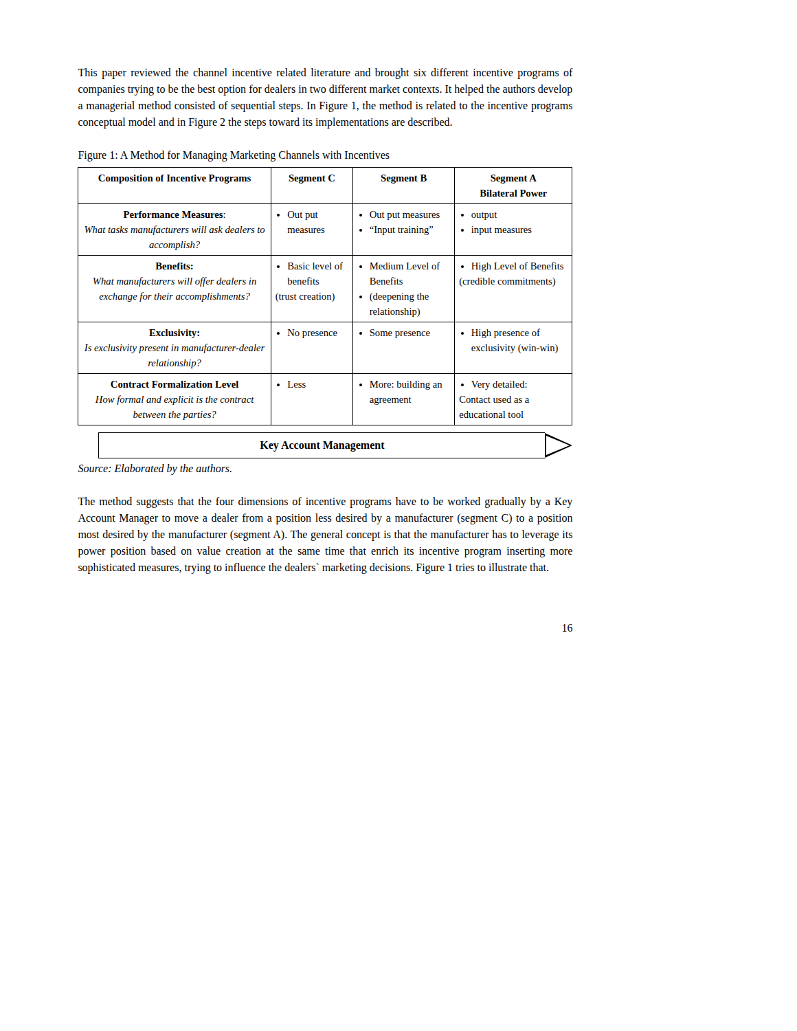This paper reviewed the channel incentive related literature and brought six different incentive programs of companies trying to be the best option for dealers in two different market contexts. It helped the authors develop a managerial method consisted of sequential steps. In Figure 1, the method is related to the incentive programs conceptual model and in Figure 2 the steps toward its implementations are described.
Figure 1: A Method for Managing Marketing Channels with Incentives
| Composition of Incentive Programs | Segment C | Segment B | Segment A Bilateral Power |
| --- | --- | --- | --- |
| Performance Measures : What tasks manufacturers will ask dealers to accomplish? | Out put measures | Out put measures “Input training” | output input measures |
| Benefits: What manufacturers will offer dealers in exchange for their accomplishments? | Basic level of benefits (trust creation) | Medium Level of Benefits (deepening the relationship) | High Level of Benefits (credible commitments) |
| Exclusivity: Is exclusivity present in manufacturer-dealer relationship? | No presence | Some presence | High presence of exclusivity (win-win) |
| Contract Formalization Level How formal and explicit is the contract between the parties? | Less | More: building an agreement | Very detailed: Contact used as a educational tool |
Key Account Management
Source: Elaborated by the authors.
The method suggests that the four dimensions of incentive programs have to be worked gradually by a Key Account Manager to move a dealer from a position less desired by a manufacturer (segment C) to a position most desired by the manufacturer (segment A). The general concept is that the manufacturer has to leverage its power position based on value creation at the same time that enrich its incentive program inserting more sophisticated measures, trying to influence the dealers` marketing decisions. Figure 1 tries to illustrate that.
16